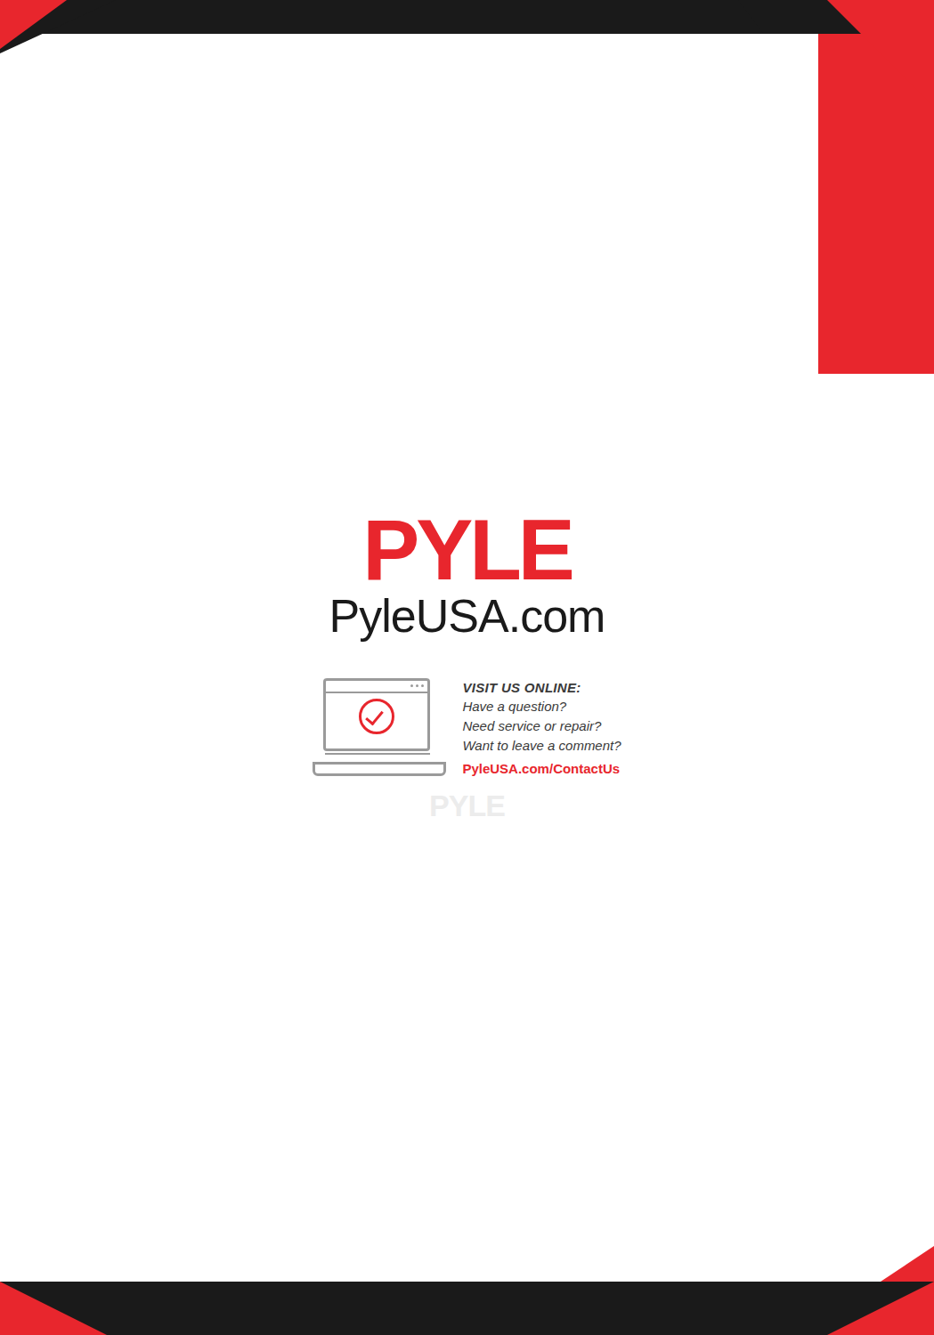PYLE
PyleUSA.com
VISIT US ONLINE:
Have a question?
Need service or repair?
Want to leave a comment?
PyleUSA.com/ContactUs
PYLE